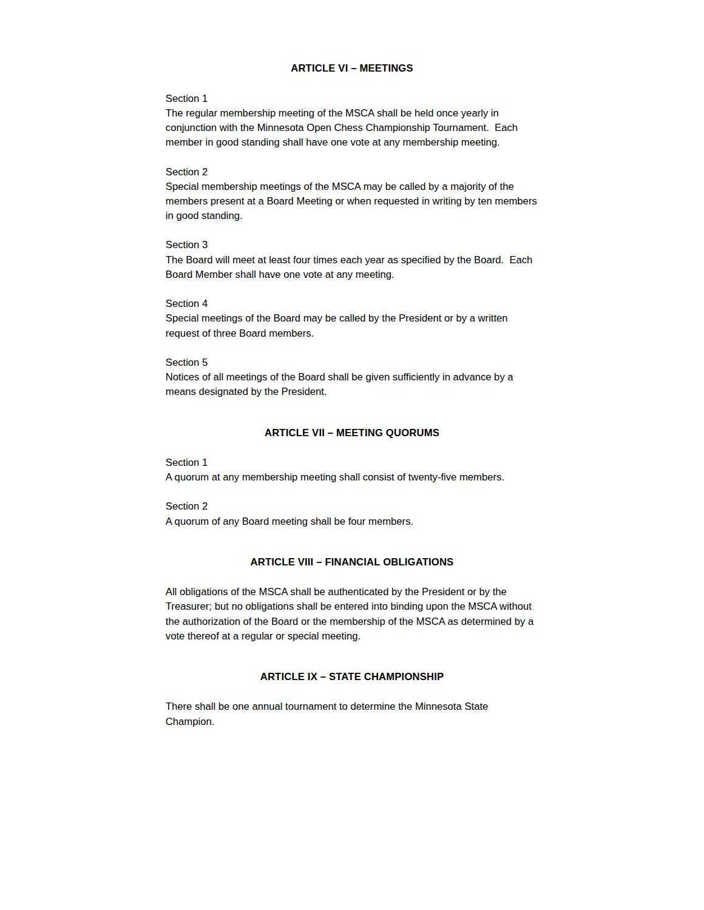ARTICLE VI – MEETINGS
Section 1
The regular membership meeting of the MSCA shall be held once yearly in conjunction with the Minnesota Open Chess Championship Tournament. Each member in good standing shall have one vote at any membership meeting.
Section 2
Special membership meetings of the MSCA may be called by a majority of the members present at a Board Meeting or when requested in writing by ten members in good standing.
Section 3
The Board will meet at least four times each year as specified by the Board. Each Board Member shall have one vote at any meeting.
Section 4
Special meetings of the Board may be called by the President or by a written request of three Board members.
Section 5
Notices of all meetings of the Board shall be given sufficiently in advance by a means designated by the President.
ARTICLE VII – MEETING QUORUMS
Section 1
A quorum at any membership meeting shall consist of twenty-five members.
Section 2
A quorum of any Board meeting shall be four members.
ARTICLE VIII – FINANCIAL OBLIGATIONS
All obligations of the MSCA shall be authenticated by the President or by the Treasurer; but no obligations shall be entered into binding upon the MSCA without the authorization of the Board or the membership of the MSCA as determined by a vote thereof at a regular or special meeting.
ARTICLE IX – STATE CHAMPIONSHIP
There shall be one annual tournament to determine the Minnesota State Champion.